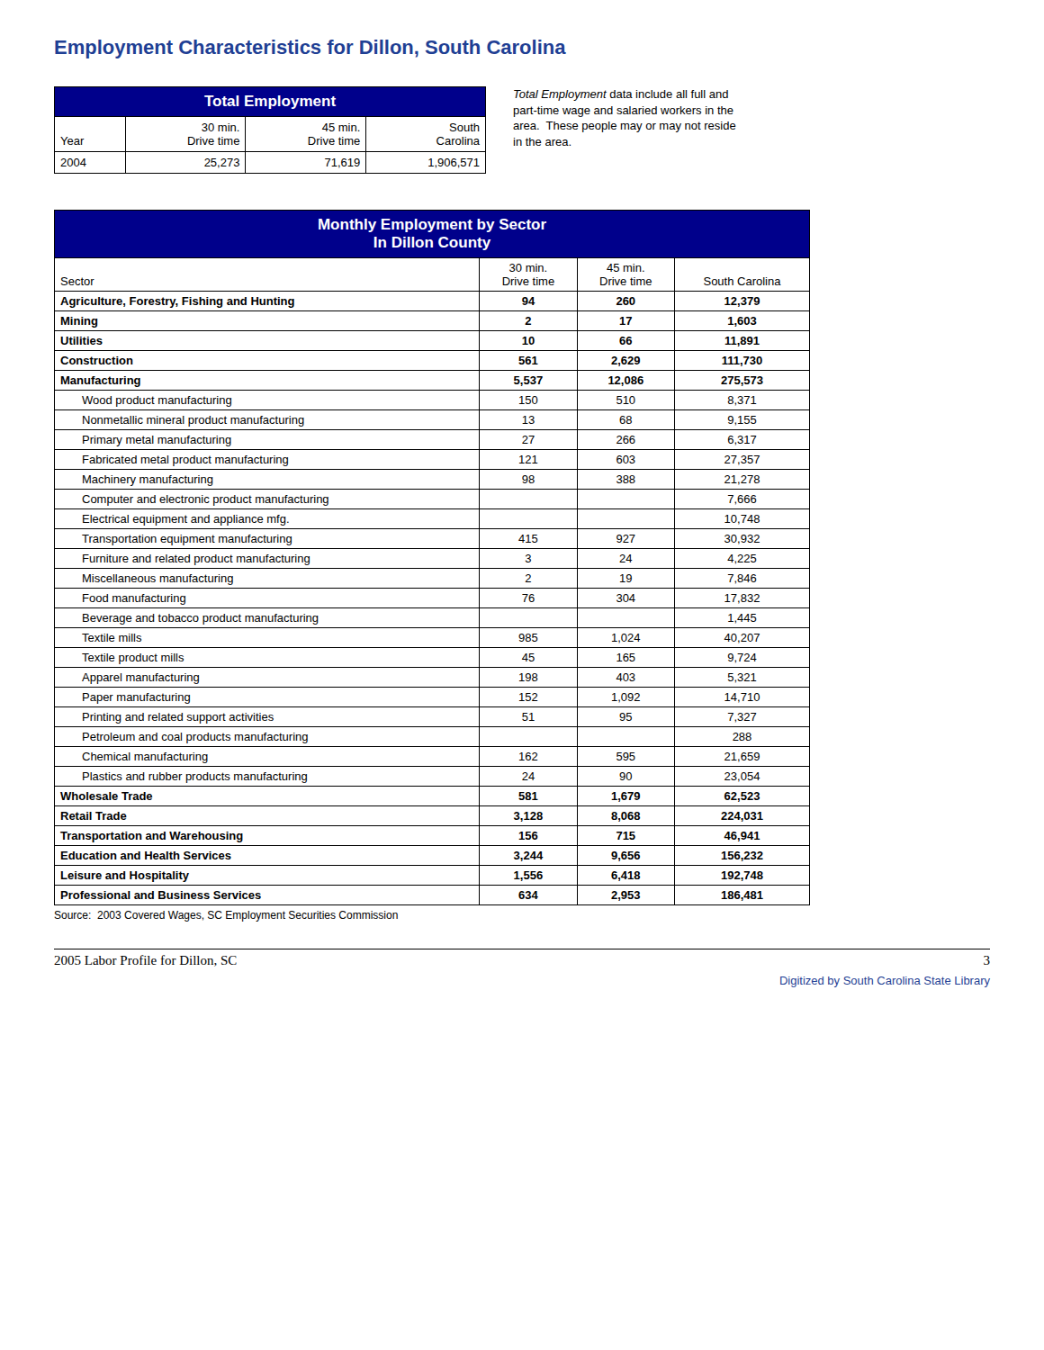Employment Characteristics for Dillon, South Carolina
| Total Employment |
| --- |
| Year | 30 min. Drive time | 45 min. Drive time | South Carolina |
| 2004 | 25,273 | 71,619 | 1,906,571 |
Total Employment data include all full and part-time wage and salaried workers in the area. These people may or may not reside in the area.
| Monthly Employment by Sector In Dillon County |
| --- |
| Sector | 30 min. Drive time | 45 min. Drive time | South Carolina |
| Agriculture, Forestry, Fishing and Hunting | 94 | 260 | 12,379 |
| Mining | 2 | 17 | 1,603 |
| Utilities | 10 | 66 | 11,891 |
| Construction | 561 | 2,629 | 111,730 |
| Manufacturing | 5,537 | 12,086 | 275,573 |
| Wood product manufacturing | 150 | 510 | 8,371 |
| Nonmetallic mineral product manufacturing | 13 | 68 | 9,155 |
| Primary metal manufacturing | 27 | 266 | 6,317 |
| Fabricated metal product manufacturing | 121 | 603 | 27,357 |
| Machinery manufacturing | 98 | 388 | 21,278 |
| Computer and electronic product manufacturing | | | 7,666 |
| Electrical equipment and appliance mfg. | | | 10,748 |
| Transportation equipment manufacturing | 415 | 927 | 30,932 |
| Furniture and related product manufacturing | 3 | 24 | 4,225 |
| Miscellaneous manufacturing | 2 | 19 | 7,846 |
| Food manufacturing | 76 | 304 | 17,832 |
| Beverage and tobacco product manufacturing | | | 1,445 |
| Textile mills | 985 | 1,024 | 40,207 |
| Textile product mills | 45 | 165 | 9,724 |
| Apparel manufacturing | 198 | 403 | 5,321 |
| Paper manufacturing | 152 | 1,092 | 14,710 |
| Printing and related support activities | 51 | 95 | 7,327 |
| Petroleum and coal products manufacturing | | | 288 |
| Chemical manufacturing | 162 | 595 | 21,659 |
| Plastics and rubber products manufacturing | 24 | 90 | 23,054 |
| Wholesale Trade | 581 | 1,679 | 62,523 |
| Retail Trade | 3,128 | 8,068 | 224,031 |
| Transportation and Warehousing | 156 | 715 | 46,941 |
| Education and Health Services | 3,244 | 9,656 | 156,232 |
| Leisure and Hospitality | 1,556 | 6,418 | 192,748 |
| Professional and Business Services | 634 | 2,953 | 186,481 |
Source: 2003 Covered Wages, SC Employment Securities Commission
2005 Labor Profile for Dillon, SC
3
Digitized by South Carolina State Library